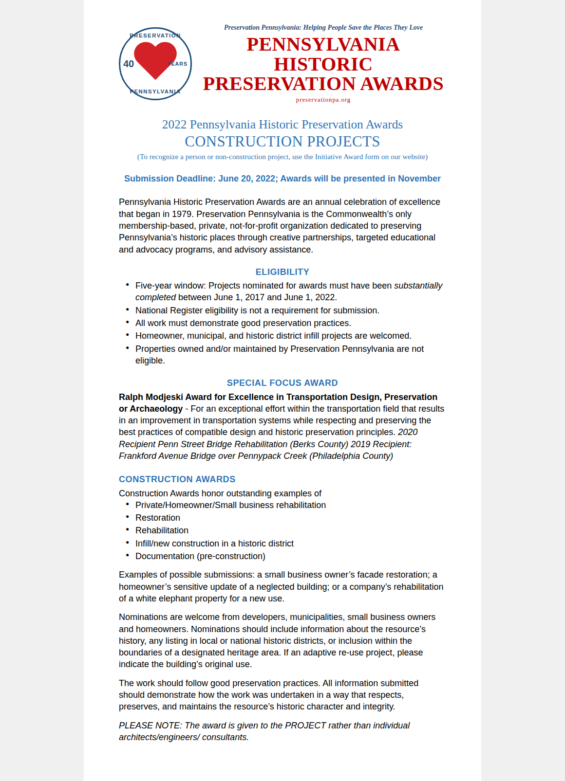PRESERVATION
40
YEARS
PENNSYLVANIA
Preservation Pennsylvania: Helping People Save the Places They Love
Pennsylvania Historic
Preservation Awards
preservationpa.org
2022 Pennsylvania Historic Preservation Awards CONSTRUCTION PROJECTS
(To recognize a person or non-construction project, use the Initiative Award form on our website)
Submission Deadline: June 20, 2022; Awards will be presented in November
Pennsylvania Historic Preservation Awards are an annual celebration of excellence that began in 1979. Preservation Pennsylvania is the Commonwealth’s only membership-based, private, not-for-profit organization dedicated to preserving Pennsylvania’s historic places through creative partnerships, targeted educational and advocacy programs, and advisory assistance.
Eligibility
Five-year window: Projects nominated for awards must have been substantially completed between June 1, 2017 and June 1, 2022.
National Register eligibility is not a requirement for submission.
All work must demonstrate good preservation practices.
Homeowner, municipal, and historic district infill projects are welcomed.
Properties owned and/or maintained by Preservation Pennsylvania are not eligible.
Special Focus Award
Ralph Modjeski Award for Excellence in Transportation Design, Preservation or Archaeology - For an exceptional effort within the transportation field that results in an improvement in transportation systems while respecting and preserving the best practices of compatible design and historic preservation principles. 2020 Recipient Penn Street Bridge Rehabilitation (Berks County) 2019 Recipient: Frankford Avenue Bridge over Pennypack Creek (Philadelphia County)
Construction Awards
Construction Awards honor outstanding examples of
Private/Homeowner/Small business rehabilitation
Restoration
Rehabilitation
Infill/new construction in a historic district
Documentation (pre-construction)
Examples of possible submissions: a small business owner’s facade restoration; a homeowner’s sensitive update of a neglected building; or a company’s rehabilitation of a white elephant property for a new use.
Nominations are welcome from developers, municipalities, small business owners and homeowners. Nominations should include information about the resource’s history, any listing in local or national historic districts, or inclusion within the boundaries of a designated heritage area. If an adaptive re-use project, please indicate the building’s original use.
The work should follow good preservation practices. All information submitted should demonstrate how the work was undertaken in a way that respects, preserves, and maintains the resource’s historic character and integrity.
PLEASE NOTE: The award is given to the PROJECT rather than individual architects/engineers/ consultants.